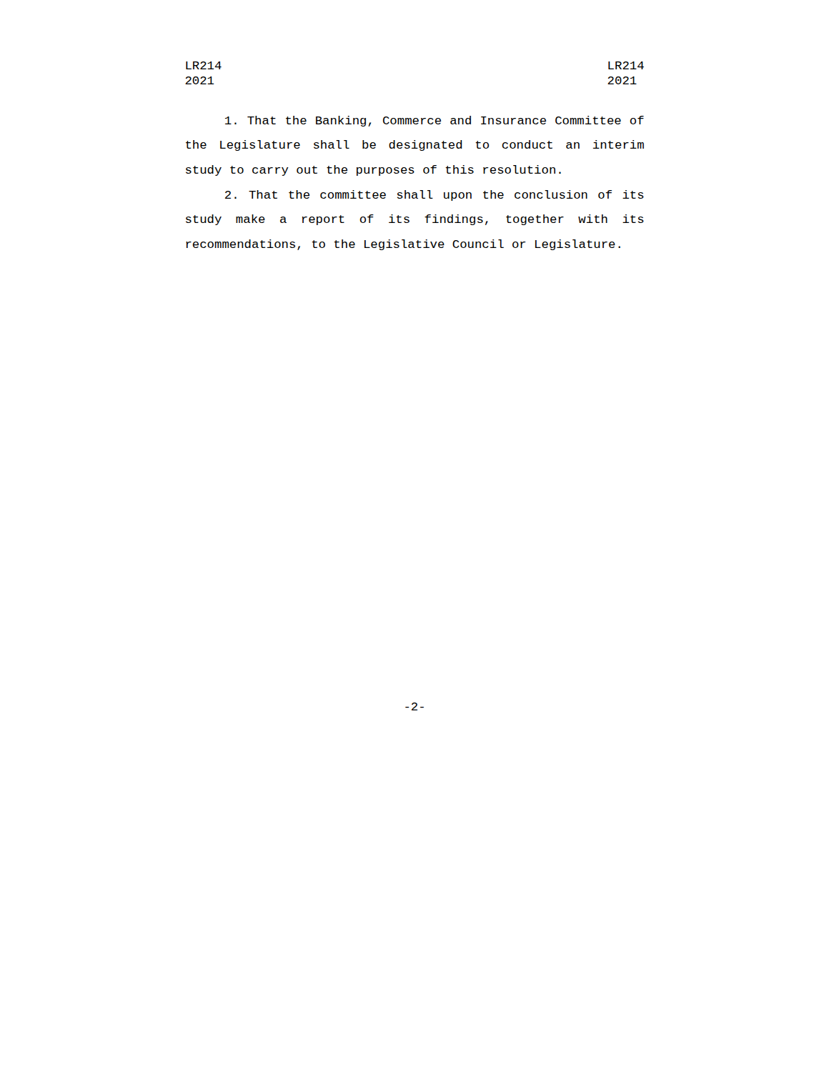LR214 2021
LR214 2021
1. That the Banking, Commerce and Insurance Committee of the Legislature shall be designated to conduct an interim study to carry out the purposes of this resolution.
2. That the committee shall upon the conclusion of its study make a report of its findings, together with its recommendations, to the Legislative Council or Legislature.
-2-